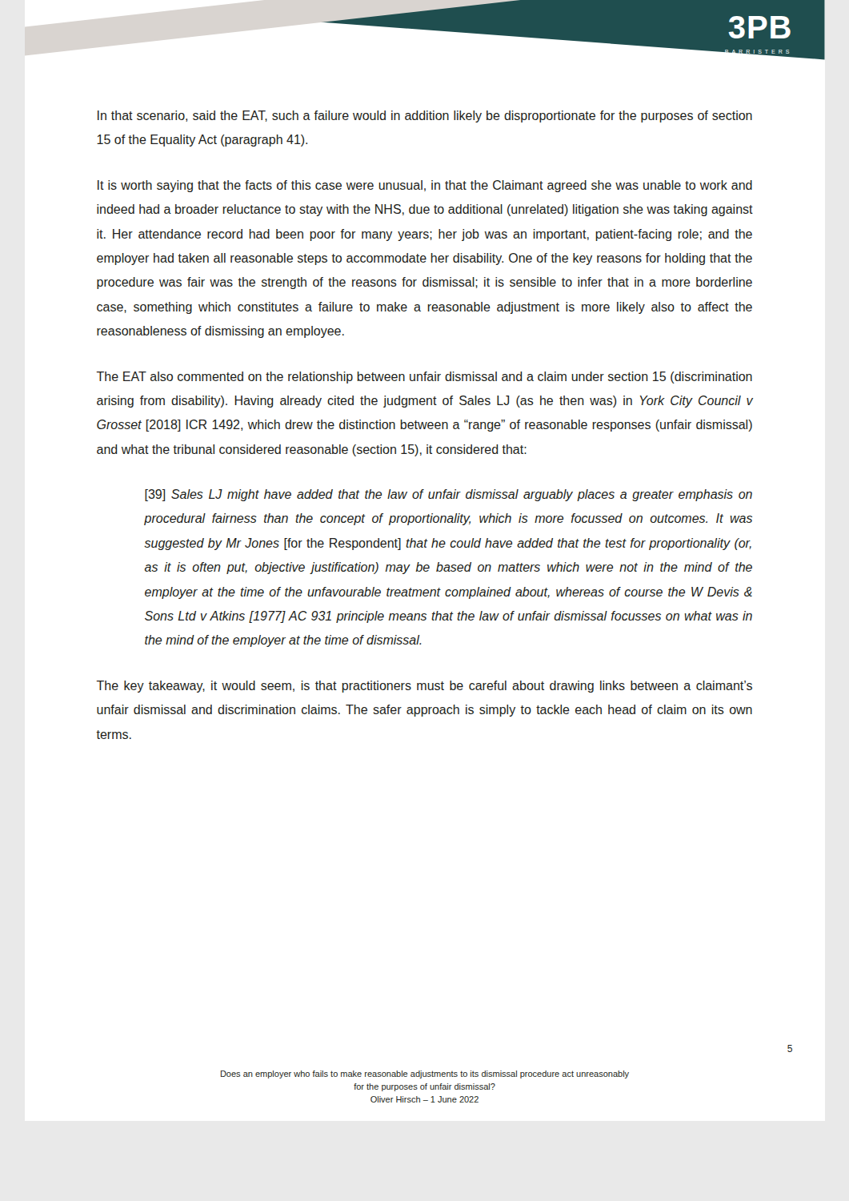3PB
Barristers
In that scenario, said the EAT, such a failure would in addition likely be disproportionate for the purposes of section 15 of the Equality Act (paragraph 41).
It is worth saying that the facts of this case were unusual, in that the Claimant agreed she was unable to work and indeed had a broader reluctance to stay with the NHS, due to additional (unrelated) litigation she was taking against it. Her attendance record had been poor for many years; her job was an important, patient-facing role; and the employer had taken all reasonable steps to accommodate her disability. One of the key reasons for holding that the procedure was fair was the strength of the reasons for dismissal; it is sensible to infer that in a more borderline case, something which constitutes a failure to make a reasonable adjustment is more likely also to affect the reasonableness of dismissing an employee.
The EAT also commented on the relationship between unfair dismissal and a claim under section 15 (discrimination arising from disability). Having already cited the judgment of Sales LJ (as he then was) in York City Council v Grosset [2018] ICR 1492, which drew the distinction between a “range” of reasonable responses (unfair dismissal) and what the tribunal considered reasonable (section 15), it considered that:
[39] Sales LJ might have added that the law of unfair dismissal arguably places a greater emphasis on procedural fairness than the concept of proportionality, which is more focussed on outcomes. It was suggested by Mr Jones [for the Respondent] that he could have added that the test for proportionality (or, as it is often put, objective justification) may be based on matters which were not in the mind of the employer at the time of the unfavourable treatment complained about, whereas of course the W Devis & Sons Ltd v Atkins [1977] AC 931 principle means that the law of unfair dismissal focusses on what was in the mind of the employer at the time of dismissal.
The key takeaway, it would seem, is that practitioners must be careful about drawing links between a claimant’s unfair dismissal and discrimination claims. The safer approach is simply to tackle each head of claim on its own terms.
5
Does an employer who fails to make reasonable adjustments to its dismissal procedure act unreasonably
for the purposes of unfair dismissal?
Oliver Hirsch – 1 June 2022